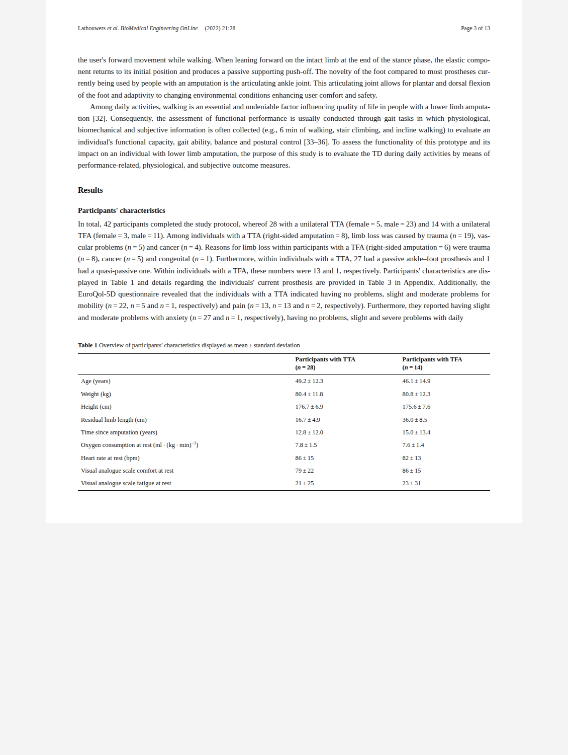Lathouwers et al. BioMedical Engineering OnLine(2022) 21:28
Page 3 of 13
the user's forward movement while walking. When leaning forward on the intact limb at the end of the stance phase, the elastic component returns to its initial position and produces a passive supporting push-off. The novelty of the foot compared to most prostheses currently being used by people with an amputation is the articulating ankle joint. This articulating joint allows for plantar and dorsal flexion of the foot and adaptivity to changing environmental conditions enhancing user comfort and safety.
Among daily activities, walking is an essential and undeniable factor influencing quality of life in people with a lower limb amputation [32]. Consequently, the assessment of functional performance is usually conducted through gait tasks in which physiological, biomechanical and subjective information is often collected (e.g., 6 min of walking, stair climbing, and incline walking) to evaluate an individual's functional capacity, gait ability, balance and postural control [33–36]. To assess the functionality of this prototype and its impact on an individual with lower limb amputation, the purpose of this study is to evaluate the TD during daily activities by means of performance-related, physiological, and subjective outcome measures.
Results
Participants' characteristics
In total, 42 participants completed the study protocol, whereof 28 with a unilateral TTA (female = 5, male = 23) and 14 with a unilateral TFA (female = 3, male = 11). Among individuals with a TTA (right-sided amputation = 8), limb loss was caused by trauma (n = 19), vascular problems (n = 5) and cancer (n = 4). Reasons for limb loss within participants with a TFA (right-sided amputation = 6) were trauma (n = 8), cancer (n = 5) and congenital (n = 1). Furthermore, within individuals with a TTA, 27 had a passive ankle–foot prosthesis and 1 had a quasi-passive one. Within individuals with a TFA, these numbers were 13 and 1, respectively. Participants' characteristics are displayed in Table 1 and details regarding the individuals' current prosthesis are provided in Table 3 in Appendix. Additionally, the EuroQol-5D questionnaire revealed that the individuals with a TTA indicated having no problems, slight and moderate problems for mobility (n = 22, n = 5 and n = 1, respectively) and pain (n = 13, n = 13 and n = 2, respectively). Furthermore, they reported having slight and moderate problems with anxiety (n = 27 and n = 1, respectively), having no problems, slight and severe problems with daily
Table 1 Overview of participants' characteristics displayed as mean ± standard deviation
| | Participants with TTA ( n = 28) | Participants with TFA ( n = 14) |
| --- | --- | --- |
| Age (years) | 49.2 ± 12.3 | 46.1 ± 14.9 |
| Weight (kg) | 80.4 ± 11.8 | 80.8 ± 12.3 |
| Height (cm) | 176.7 ± 6.9 | 175.6 ± 7.6 |
| Residual limb length (cm) | 16.7 ± 4.9 | 36.0 ± 8.5 |
| Time since amputation (years) | 12.8 ± 12.0 | 15.0 ± 13.4 |
| Oxygen consumption at rest (ml · (kg · min) −1 ) | 7.8 ± 1.5 | 7.6 ± 1.4 |
| Heart rate at rest (bpm) | 86 ± 15 | 82 ± 13 |
| Visual analogue scale comfort at rest | 79 ± 22 | 86 ± 15 |
| Visual analogue scale fatigue at rest | 21 ± 25 | 23 ± 31 |